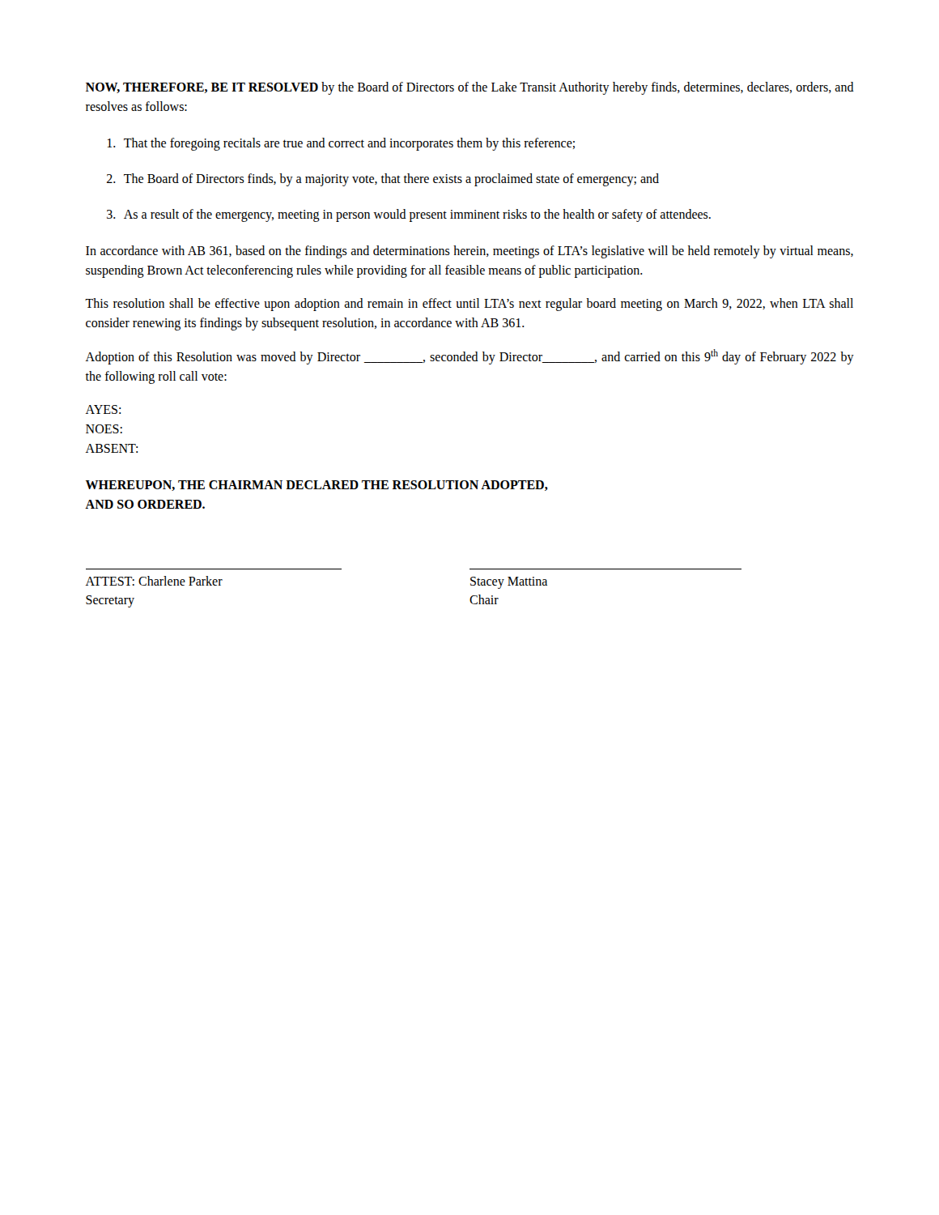NOW, THEREFORE, BE IT RESOLVED by the Board of Directors of the Lake Transit Authority hereby finds, determines, declares, orders, and resolves as follows:
That the foregoing recitals are true and correct and incorporates them by this reference;
The Board of Directors finds, by a majority vote, that there exists a proclaimed state of emergency; and
As a result of the emergency, meeting in person would present imminent risks to the health or safety of attendees.
In accordance with AB 361, based on the findings and determinations herein, meetings of LTA’s legislative will be held remotely by virtual means, suspending Brown Act teleconferencing rules while providing for all feasible means of public participation.
This resolution shall be effective upon adoption and remain in effect until LTA’s next regular board meeting on March 9, 2022, when LTA shall consider renewing its findings by subsequent resolution, in accordance with AB 361.
Adoption of this Resolution was moved by Director _________, seconded by Director________, and carried on this 9th day of February 2022 by the following roll call vote:
AYES:
NOES:
ABSENT:
WHEREUPON, THE CHAIRMAN DECLARED THE RESOLUTION ADOPTED,
AND SO ORDERED.
| ATTEST: Charlene Parker Secretary | Stacey Mattina Chair |